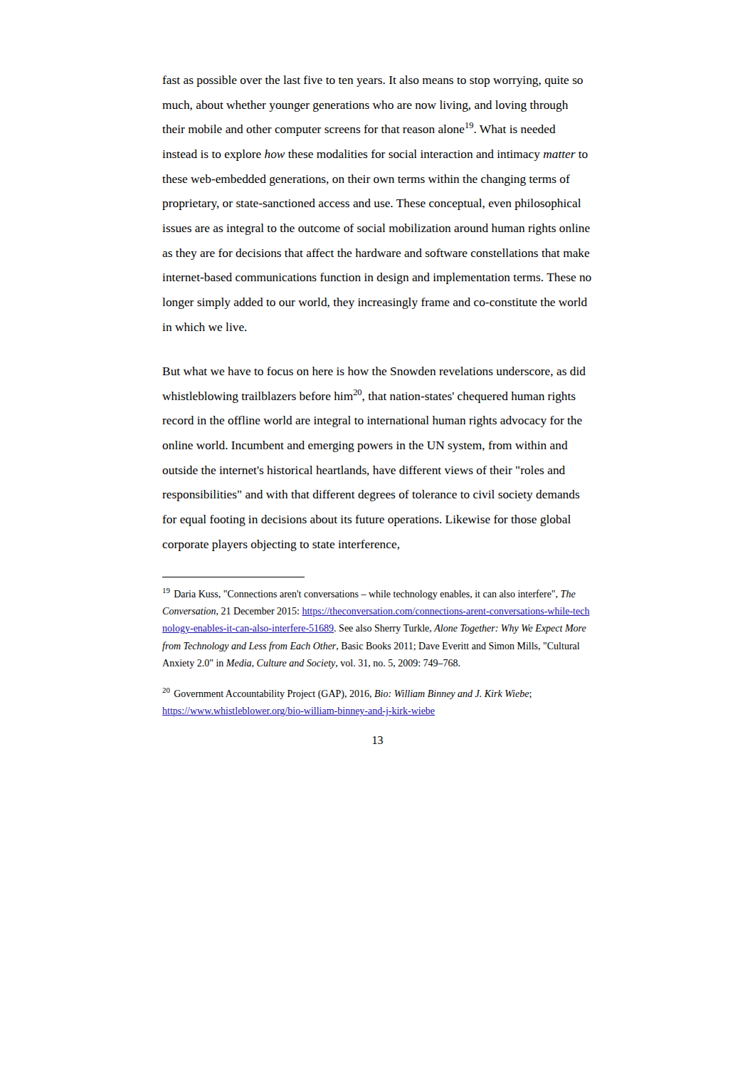fast as possible over the last five to ten years. It also means to stop worrying, quite so much, about whether younger generations who are now living, and loving through their mobile and other computer screens for that reason alone19. What is needed instead is to explore how these modalities for social interaction and intimacy matter to these web-embedded generations, on their own terms within the changing terms of proprietary, or state-sanctioned access and use. These conceptual, even philosophical issues are as integral to the outcome of social mobilization around human rights online as they are for decisions that affect the hardware and software constellations that make internet-based communications function in design and implementation terms. These no longer simply added to our world, they increasingly frame and co-constitute the world in which we live.
But what we have to focus on here is how the Snowden revelations underscore, as did whistleblowing trailblazers before him20, that nation-states' chequered human rights record in the offline world are integral to international human rights advocacy for the online world. Incumbent and emerging powers in the UN system, from within and outside the internet's historical heartlands, have different views of their "roles and responsibilities" and with that different degrees of tolerance to civil society demands for equal footing in decisions about its future operations. Likewise for those global corporate players objecting to state interference,
19 Daria Kuss, "Connections aren't conversations – while technology enables, it can also interfere", The Conversation, 21 December 2015: https://theconversation.com/connections-arent-conversations-while-technology-enables-it-can-also-interfere-51689. See also Sherry Turkle, Alone Together: Why We Expect More from Technology and Less from Each Other, Basic Books 2011; Dave Everitt and Simon Mills, "Cultural Anxiety 2.0" in Media, Culture and Society, vol. 31, no. 5, 2009: 749–768.
20 Government Accountability Project (GAP), 2016, Bio: William Binney and J. Kirk Wiebe;
https://www.whistleblower.org/bio-william-binney-and-j-kirk-wiebe
13